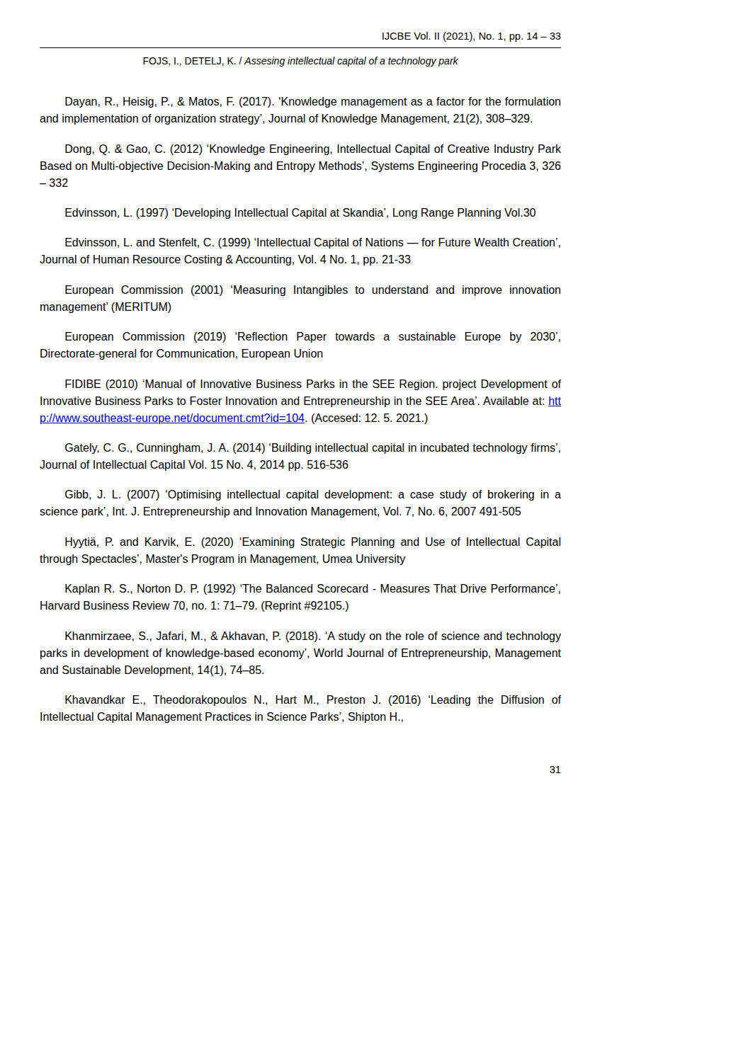IJCBE Vol. II (2021), No. 1, pp. 14 – 33
FOJS, I., DETELJ, K. / Assesing intellectual capital of a technology park
Dayan, R., Heisig, P., & Matos, F. (2017). ‘Knowledge management as a factor for the formulation and implementation of organization strategy’, Journal of Knowledge Management, 21(2), 308–329.
Dong, Q. & Gao, C. (2012) ‘Knowledge Engineering, Intellectual Capital of Creative Industry Park Based on Multi-objective Decision-Making and Entropy Methods’, Systems Engineering Procedia 3, 326 – 332
Edvinsson, L. (1997) ‘Developing Intellectual Capital at Skandia’, Long Range Planning Vol.30
Edvinsson, L. and Stenfelt, C. (1999) ‘Intellectual Capital of Nations — for Future Wealth Creation’, Journal of Human Resource Costing & Accounting, Vol. 4 No. 1, pp. 21-33
European Commission (2001) ‘Measuring Intangibles to understand and improve innovation management’ (MERITUM)
European Commission (2019) ‘Reflection Paper towards a sustainable Europe by 2030’, Directorate-general for Communication, European Union
FIDIBE (2010) ‘Manual of Innovative Business Parks in the SEE Region. project Development of Innovative Business Parks to Foster Innovation and Entrepreneurship in the SEE Area’. Available at: http://www.southeast-europe.net/document.cmt?id=104. (Accesed: 12. 5. 2021.)
Gately, C. G., Cunningham, J. A. (2014) ‘Building intellectual capital in incubated technology firms’, Journal of Intellectual Capital Vol. 15 No. 4, 2014 pp. 516-536
Gibb, J. L. (2007) ‘Optimising intellectual capital development: a case study of brokering in a science park’, Int. J. Entrepreneurship and Innovation Management, Vol. 7, No. 6, 2007 491-505
Hyytiä, P. and Karvik, E. (2020) ‘Examining Strategic Planning and Use of Intellectual Capital through Spectacles’, Master's Program in Management, Umea University
Kaplan R. S., Norton D. P. (1992) ‘The Balanced Scorecard - Measures That Drive Performance’, Harvard Business Review 70, no. 1: 71–79. (Reprint #92105.)
Khanmirzaee, S., Jafari, M., & Akhavan, P. (2018). ‘A study on the role of science and technology parks in development of knowledge-based economy’, World Journal of Entrepreneurship, Management and Sustainable Development, 14(1), 74–85.
Khavandkar E., Theodorakopoulos N., Hart M., Preston J. (2016) ‘Leading the Diffusion of Intellectual Capital Management Practices in Science Parks’, Shipton H.,
31